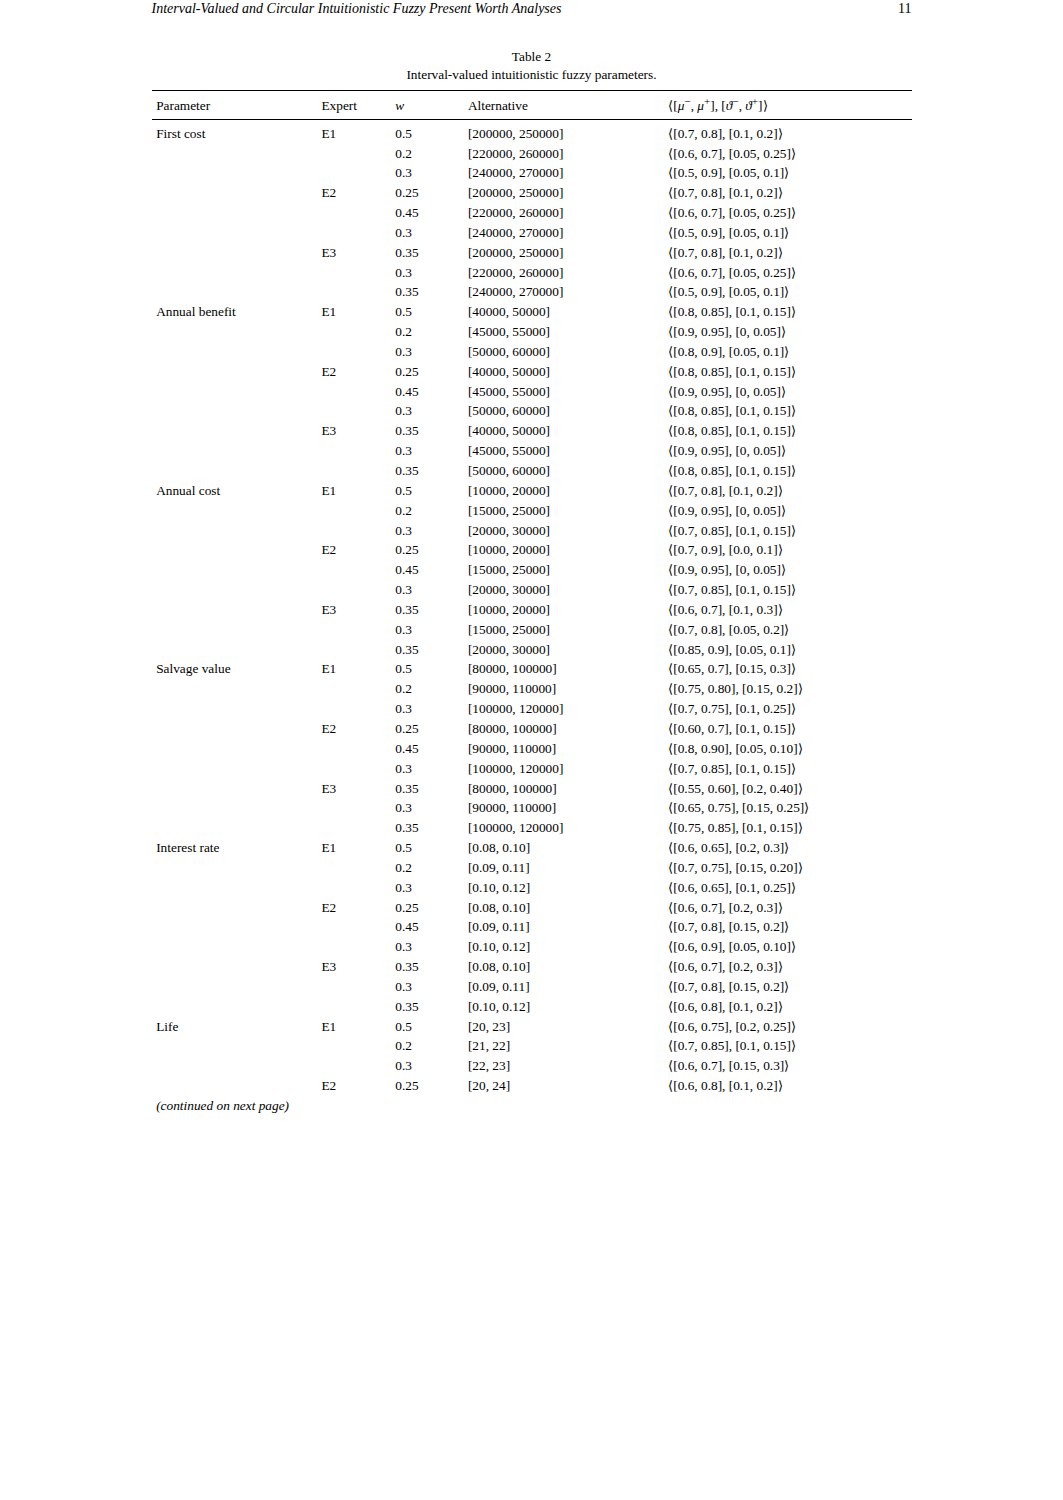Interval-Valued and Circular Intuitionistic Fuzzy Present Worth Analyses 11
Table 2
Interval-valued intuitionistic fuzzy parameters.
| Parameter | Expert | w | Alternative | ⟨[ μ − , μ + ], [ ϑ − , ϑ + ]⟩ |
| --- | --- | --- | --- | --- |
| First cost | E1 | 0.5 | [200000, 250000] | ⟨[0.7, 0.8], [0.1, 0.2]⟩ |
| | | 0.2 | [220000, 260000] | ⟨[0.6, 0.7], [0.05, 0.25]⟩ |
| | | 0.3 | [240000, 270000] | ⟨[0.5, 0.9], [0.05, 0.1]⟩ |
| | E2 | 0.25 | [200000, 250000] | ⟨[0.7, 0.8], [0.1, 0.2]⟩ |
| | | 0.45 | [220000, 260000] | ⟨[0.6, 0.7], [0.05, 0.25]⟩ |
| | | 0.3 | [240000, 270000] | ⟨[0.5, 0.9], [0.05, 0.1]⟩ |
| | E3 | 0.35 | [200000, 250000] | ⟨[0.7, 0.8], [0.1, 0.2]⟩ |
| | | 0.3 | [220000, 260000] | ⟨[0.6, 0.7], [0.05, 0.25]⟩ |
| | | 0.35 | [240000, 270000] | ⟨[0.5, 0.9], [0.05, 0.1]⟩ |
| Annual benefit | E1 | 0.5 | [40000, 50000] | ⟨[0.8, 0.85], [0.1, 0.15]⟩ |
| | | 0.2 | [45000, 55000] | ⟨[0.9, 0.95], [0, 0.05]⟩ |
| | | 0.3 | [50000, 60000] | ⟨[0.8, 0.9], [0.05, 0.1]⟩ |
| | E2 | 0.25 | [40000, 50000] | ⟨[0.8, 0.85], [0.1, 0.15]⟩ |
| | | 0.45 | [45000, 55000] | ⟨[0.9, 0.95], [0, 0.05]⟩ |
| | | 0.3 | [50000, 60000] | ⟨[0.8, 0.85], [0.1, 0.15]⟩ |
| | E3 | 0.35 | [40000, 50000] | ⟨[0.8, 0.85], [0.1, 0.15]⟩ |
| | | 0.3 | [45000, 55000] | ⟨[0.9, 0.95], [0, 0.05]⟩ |
| | | 0.35 | [50000, 60000] | ⟨[0.8, 0.85], [0.1, 0.15]⟩ |
| Annual cost | E1 | 0.5 | [10000, 20000] | ⟨[0.7, 0.8], [0.1, 0.2]⟩ |
| | | 0.2 | [15000, 25000] | ⟨[0.9, 0.95], [0, 0.05]⟩ |
| | | 0.3 | [20000, 30000] | ⟨[0.7, 0.85], [0.1, 0.15]⟩ |
| | E2 | 0.25 | [10000, 20000] | ⟨[0.7, 0.9], [0.0, 0.1]⟩ |
| | | 0.45 | [15000, 25000] | ⟨[0.9, 0.95], [0, 0.05]⟩ |
| | | 0.3 | [20000, 30000] | ⟨[0.7, 0.85], [0.1, 0.15]⟩ |
| | E3 | 0.35 | [10000, 20000] | ⟨[0.6, 0.7], [0.1, 0.3]⟩ |
| | | 0.3 | [15000, 25000] | ⟨[0.7, 0.8], [0.05, 0.2]⟩ |
| | | 0.35 | [20000, 30000] | ⟨[0.85, 0.9], [0.05, 0.1]⟩ |
| Salvage value | E1 | 0.5 | [80000, 100000] | ⟨[0.65, 0.7], [0.15, 0.3]⟩ |
| | | 0.2 | [90000, 110000] | ⟨[0.75, 0.80], [0.15, 0.2]⟩ |
| | | 0.3 | [100000, 120000] | ⟨[0.7, 0.75], [0.1, 0.25]⟩ |
| | E2 | 0.25 | [80000, 100000] | ⟨[0.60, 0.7], [0.1, 0.15]⟩ |
| | | 0.45 | [90000, 110000] | ⟨[0.8, 0.90], [0.05, 0.10]⟩ |
| | | 0.3 | [100000, 120000] | ⟨[0.7, 0.85], [0.1, 0.15]⟩ |
| | E3 | 0.35 | [80000, 100000] | ⟨[0.55, 0.60], [0.2, 0.40]⟩ |
| | | 0.3 | [90000, 110000] | ⟨[0.65, 0.75], [0.15, 0.25]⟩ |
| | | 0.35 | [100000, 120000] | ⟨[0.75, 0.85], [0.1, 0.15]⟩ |
| Interest rate | E1 | 0.5 | [0.08, 0.10] | ⟨[0.6, 0.65], [0.2, 0.3]⟩ |
| | | 0.2 | [0.09, 0.11] | ⟨[0.7, 0.75], [0.15, 0.20]⟩ |
| | | 0.3 | [0.10, 0.12] | ⟨[0.6, 0.65], [0.1, 0.25]⟩ |
| | E2 | 0.25 | [0.08, 0.10] | ⟨[0.6, 0.7], [0.2, 0.3]⟩ |
| | | 0.45 | [0.09, 0.11] | ⟨[0.7, 0.8], [0.15, 0.2]⟩ |
| | | 0.3 | [0.10, 0.12] | ⟨[0.6, 0.9], [0.05, 0.10]⟩ |
| | E3 | 0.35 | [0.08, 0.10] | ⟨[0.6, 0.7], [0.2, 0.3]⟩ |
| | | 0.3 | [0.09, 0.11] | ⟨[0.7, 0.8], [0.15, 0.2]⟩ |
| | | 0.35 | [0.10, 0.12] | ⟨[0.6, 0.8], [0.1, 0.2]⟩ |
| Life | E1 | 0.5 | [20, 23] | ⟨[0.6, 0.75], [0.2, 0.25]⟩ |
| | | 0.2 | [21, 22] | ⟨[0.7, 0.85], [0.1, 0.15]⟩ |
| | | 0.3 | [22, 23] | ⟨[0.6, 0.7], [0.15, 0.3]⟩ |
| | E2 | 0.25 | [20, 24] | ⟨[0.6, 0.8], [0.1, 0.2]⟩ |
| ( continued on next page ) |